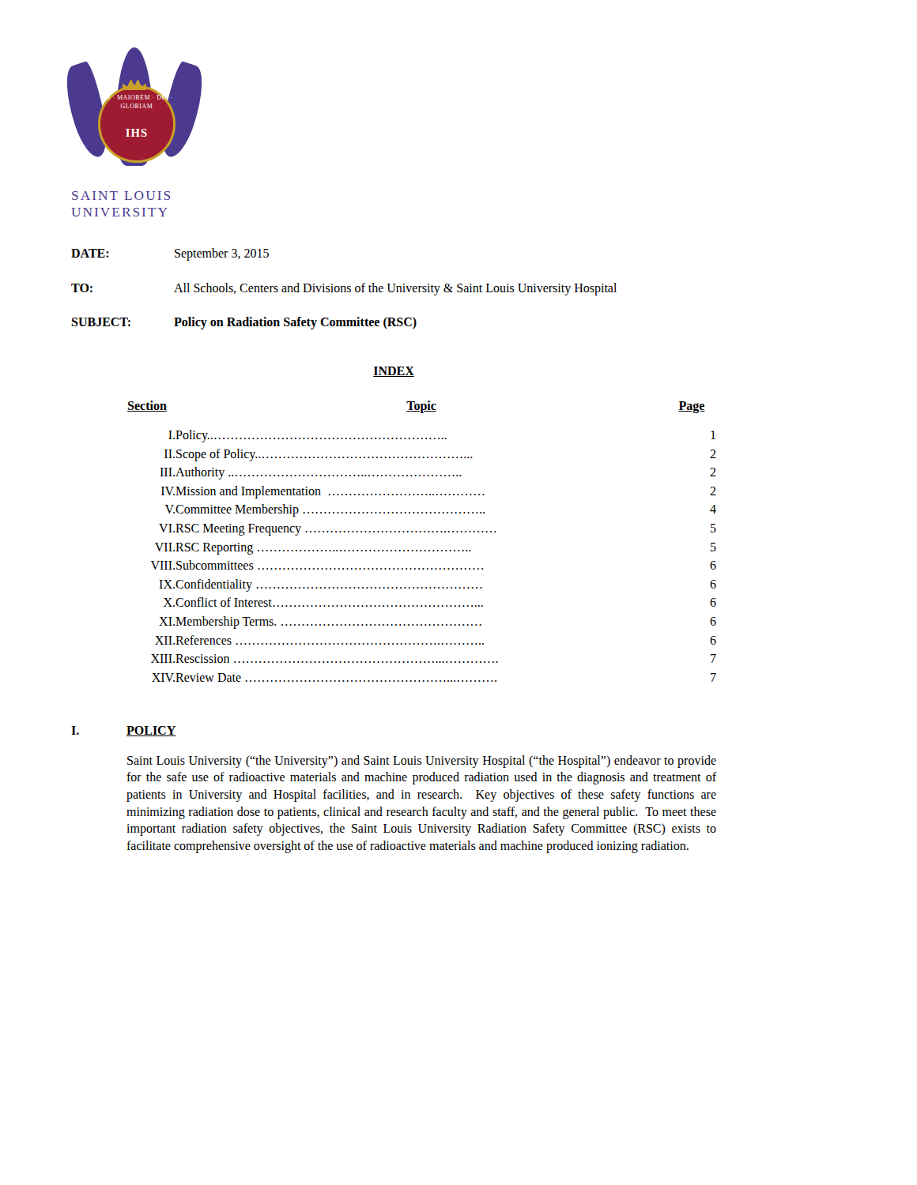AD · MAIOREM · DEI · GLORIAM
IHS
SAINT LOUIS
UNIVERSITY
DATE:
September 3, 2015
TO:
All Schools, Centers and Divisions of the University & Saint Louis University Hospital
SUBJECT:
Policy on Radiation Safety Committee (RSC)
INDEX
| Section | Topic | Page |
| --- | --- | --- |
| I. | Policy..……………………………………………….. | 1 |
| II. | Scope of Policy..…………………………………………... | 2 |
| III. | Authority ..…………………………..………………….. | 2 |
| IV. | Mission and Implementation ……………………..………… | 2 |
| V. | Committee Membership …………………………………….. | 4 |
| VI. | RSC Meeting Frequency …………………………….………… | 5 |
| VII. | RSC Reporting ………………..………………………….. | 5 |
| VIII. | Subcommittees ……………………………………………… | 6 |
| IX. | Confidentiality ……………………………………………… | 6 |
| X. | Conflict of Interest…………………………………………... | 6 |
| XI. | Membership Terms. ………………………………………… | 6 |
| XII. | References ………………………………………….……….. | 6 |
| XIII. | Rescission …………………………………………...…………. | 7 |
| XIV. | Review Date …………………………………………...………. | 7 |
I.
POLICY
Saint Louis University (“the University”) and Saint Louis University Hospital (“the Hospital”) endeavor to provide for the safe use of radioactive materials and machine produced radiation used in the diagnosis and treatment of patients in University and Hospital facilities, and in research. Key objectives of these safety functions are minimizing radiation dose to patients, clinical and research faculty and staff, and the general public. To meet these important radiation safety objectives, the Saint Louis University Radiation Safety Committee (RSC) exists to facilitate comprehensive oversight of the use of radioactive materials and machine produced ionizing radiation.